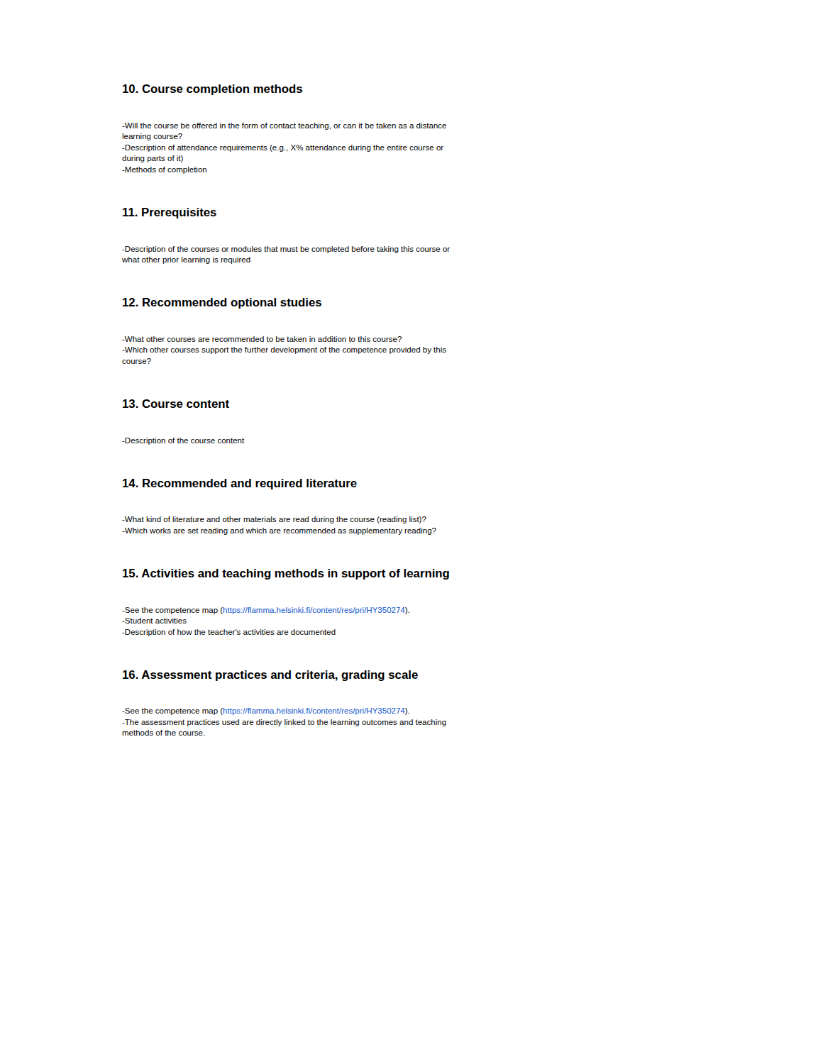10. Course completion methods
-Will the course be offered in the form of contact teaching, or can it be taken as a distance learning course? -Description of attendance requirements (e.g., X% attendance during the entire course or during parts of it) -Methods of completion
11. Prerequisites
-Description of the courses or modules that must be completed before taking this course or what other prior learning is required
12. Recommended optional studies
-What other courses are recommended to be taken in addition to this course? -Which other courses support the further development of the competence provided by this course?
13. Course content
-Description of the course content
14. Recommended and required literature
-What kind of literature and other materials are read during the course (reading list)? -Which works are set reading and which are recommended as supplementary reading?
15. Activities and teaching methods in support of learning
-See the competence map (https://flamma.helsinki.fi/content/res/pri/HY350274). -Student activities -Description of how the teacher's activities are documented
16. Assessment practices and criteria, grading scale
-See the competence map (https://flamma.helsinki.fi/content/res/pri/HY350274). -The assessment practices used are directly linked to the learning outcomes and teaching methods of the course.